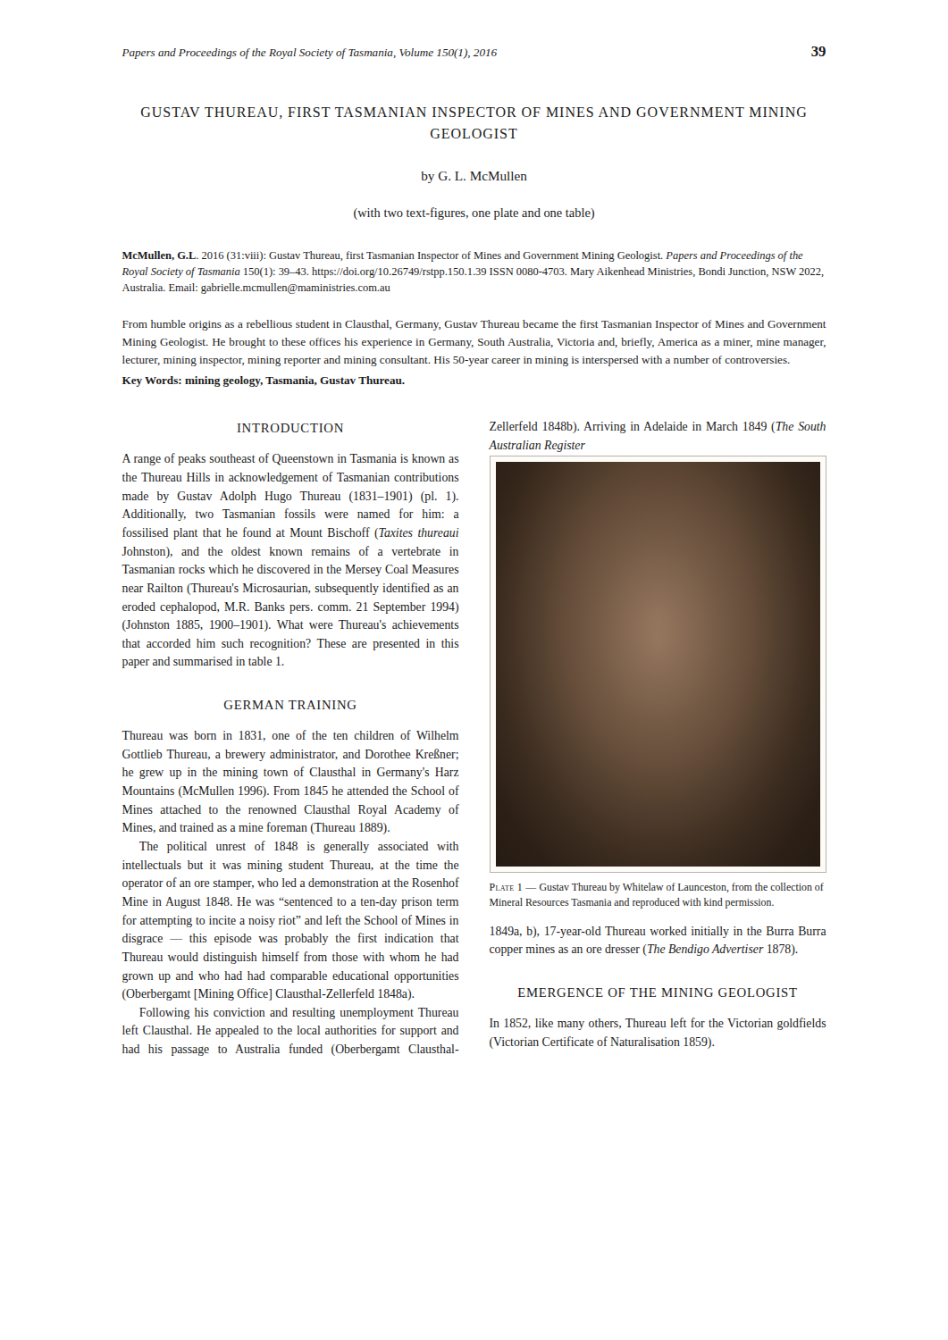Papers and Proceedings of the Royal Society of Tasmania, Volume 150(1), 2016 39
Gustav Thureau, First Tasmanian Inspector of Mines and Government Mining Geologist
by G. L. McMullen
(with two text-figures, one plate and one table)
McMullen, G.L. 2016 (31:viii): Gustav Thureau, first Tasmanian Inspector of Mines and Government Mining Geologist. Papers and Proceedings of the Royal Society of Tasmania 150(1): 39–43. https://doi.org/10.26749/rstpp.150.1.39 ISSN 0080-4703. Mary Aikenhead Ministries, Bondi Junction, NSW 2022, Australia. Email: gabrielle.mcmullen@maministries.com.au
From humble origins as a rebellious student in Clausthal, Germany, Gustav Thureau became the first Tasmanian Inspector of Mines and Government Mining Geologist. He brought to these offices his experience in Germany, South Australia, Victoria and, briefly, America as a miner, mine manager, lecturer, mining inspector, mining reporter and mining consultant. His 50-year career in mining is interspersed with a number of controversies.
Key Words: mining geology, Tasmania, Gustav Thureau.
Introduction
A range of peaks southeast of Queenstown in Tasmania is known as the Thureau Hills in acknowledgement of Tasmanian contributions made by Gustav Adolph Hugo Thureau (1831–1901) (pl. 1). Additionally, two Tasmanian fossils were named for him: a fossilised plant that he found at Mount Bischoff (Taxites thureaui Johnston), and the oldest known remains of a vertebrate in Tasmanian rocks which he discovered in the Mersey Coal Measures near Railton (Thureau's Microsaurian, subsequently identified as an eroded cephalopod, M.R. Banks pers. comm. 21 September 1994) (Johnston 1885, 1900–1901). What were Thureau's achievements that accorded him such recognition? These are presented in this paper and summarised in table 1.
German Training
Thureau was born in 1831, one of the ten children of Wilhelm Gottlieb Thureau, a brewery administrator, and Dorothee Kreßner; he grew up in the mining town of Clausthal in Germany's Harz Mountains (McMullen 1996). From 1845 he attended the School of Mines attached to the renowned Clausthal Royal Academy of Mines, and trained as a mine foreman (Thureau 1889).
The political unrest of 1848 is generally associated with intellectuals but it was mining student Thureau, at the time the operator of an ore stamper, who led a demonstration at the Rosenhof Mine in August 1848. He was “sentenced to a ten-day prison term for attempting to incite a noisy riot” and left the School of Mines in disgrace — this episode was probably the first indication that Thureau would distinguish himself from those with whom he had grown up and who had had comparable educational opportunities (Oberbergamt [Mining Office] Clausthal-Zellerfeld 1848a).
Following his conviction and resulting unemployment Thureau left Clausthal. He appealed to the local authorities for support and had his passage to Australia funded (Oberbergamt Clausthal-Zellerfeld 1848b). Arriving in Adelaide in March 1849 (The South Australian Register
Plate 1 — Gustav Thureau by Whitelaw of Launceston, from the collection of Mineral Resources Tasmania and reproduced with kind permission.
1849a, b), 17-year-old Thureau worked initially in the Burra Burra copper mines as an ore dresser (The Bendigo Advertiser 1878).
Emergence of the Mining Geologist
In 1852, like many others, Thureau left for the Victorian goldfields (Victorian Certificate of Naturalisation 1859).